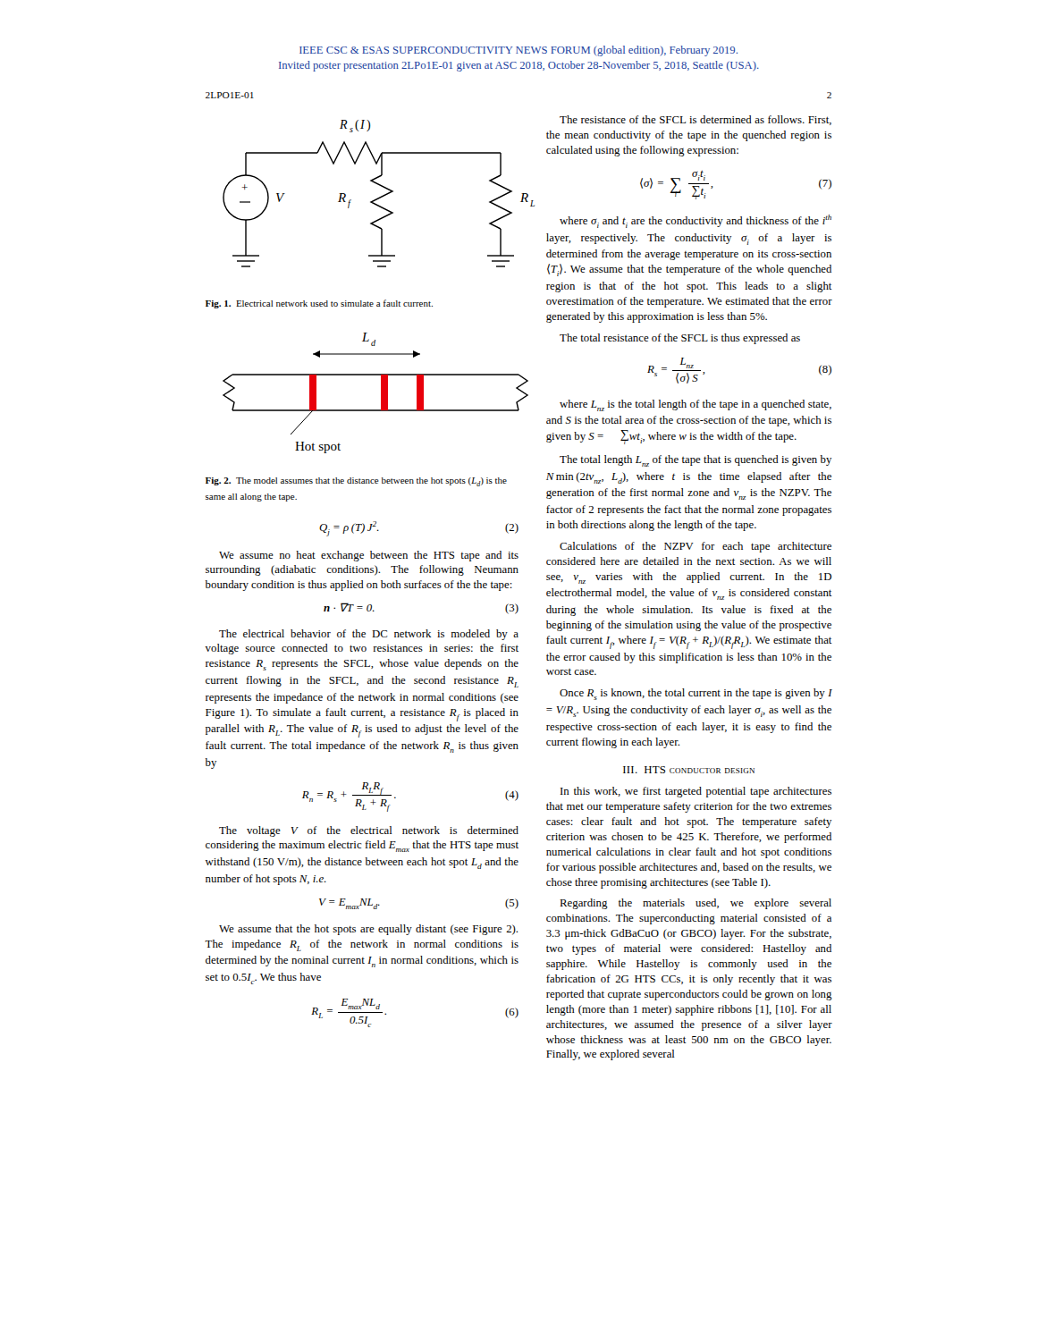IEEE CSC & ESAS SUPERCONDUCTIVITY NEWS FORUM (global edition), February 2019.
Invited poster presentation 2LPo1E-01 given at ASC 2018, October 28-November 5, 2018, Seattle (USA).
2LPO1E-01
2
R s ( I ) + V R f R L
Fig. 1. Electrical network used to simulate a fault current.
L d Hot spot
Fig. 2. The model assumes that the distance between the hot spots (Ld) is the same all along the tape.
Qj = ρ (T) J2.
(2)
We assume no heat exchange between the HTS tape and its surrounding (adiabatic conditions). The following Neumann boundary condition is thus applied on both surfaces of the the tape:
n · ∇T = 0.
(3)
The electrical behavior of the DC network is modeled by a voltage source connected to two resistances in series: the first resistance Rs represents the SFCL, whose value depends on the current flowing in the SFCL, and the second resistance RL represents the impedance of the network in normal conditions (see Figure 1). To simulate a fault current, a resistance Rf is placed in parallel with RL. The value of Rf is used to adjust the level of the fault current. The total impedance of the network Rn is thus given by
Rn = Rs + RLRf RL + Rf.
(4)
The voltage V of the electrical network is determined considering the maximum electric field Emax that the HTS tape must withstand (150 V/m), the distance between each hot spot Ld and the number of hot spots N, i.e.
V = EmaxNLd.
(5)
We assume that the hot spots are equally distant (see Figure 2). The impedance RL of the network in normal conditions is determined by the nominal current In in normal conditions, which is set to 0.5Ic. We thus have
RL = EmaxNLd 0.5Ic.
(6)
The resistance of the SFCL is determined as follows. First, the mean conductivity of the tape in the quenched region is calculated using the following expression:
⟨σ⟩ = ∑ i σiti ∑ i ti ,
(7)
where σi and ti are the conductivity and thickness of the ith layer, respectively. The conductivity σi of a layer is determined from the average temperature on its cross-section ⟨Ti⟩. We assume that the temperature of the whole quenched region is that of the hot spot. This leads to a slight overestimation of the temperature. We estimated that the error generated by this approximation is less than 5%.
The total resistance of the SFCL is thus expressed as
Rs = Lnz ⟨σ⟩ S ,
(8)
where Lnz is the total length of the tape in a quenched state, and S is the total area of the cross-section of the tape, which is given by S = ∑i wti, where w is the width of the tape.
The total length Lnz of the tape that is quenched is given by N min (2tvnz, Ld), where t is the time elapsed after the generation of the first normal zone and vnz is the NZPV. The factor of 2 represents the fact that the normal zone propagates in both directions along the length of the tape.
Calculations of the NZPV for each tape architecture considered here are detailed in the next section. As we will see, vnz varies with the applied current. In the 1D electrothermal model, the value of vnz is considered constant during the whole simulation. Its value is fixed at the beginning of the simulation using the value of the prospective fault current If, where If = V(Rf + RL)/(RfRL). We estimate that the error caused by this simplification is less than 10% in the worst case.
Once Rs is known, the total current in the tape is given by I = V/Rs. Using the conductivity of each layer σi, as well as the respective cross-section of each layer, it is easy to find the current flowing in each layer.
III. HTS conductor design
In this work, we first targeted potential tape architectures that met our temperature safety criterion for the two extremes cases: clear fault and hot spot. The temperature safety criterion was chosen to be 425 K. Therefore, we performed numerical calculations in clear fault and hot spot conditions for various possible architectures and, based on the results, we chose three promising architectures (see Table I).
Regarding the materials used, we explore several combinations. The superconducting material consisted of a 3.3 μm-thick GdBaCuO (or GBCO) layer. For the substrate, two types of material were considered: Hastelloy and sapphire. While Hastelloy is commonly used in the fabrication of 2G HTS CCs, it is only recently that it was reported that cuprate superconductors could be grown on long length (more than 1 meter) sapphire ribbons [1], [10]. For all architectures, we assumed the presence of a silver layer whose thickness was at least 500 nm on the GBCO layer. Finally, we explored several